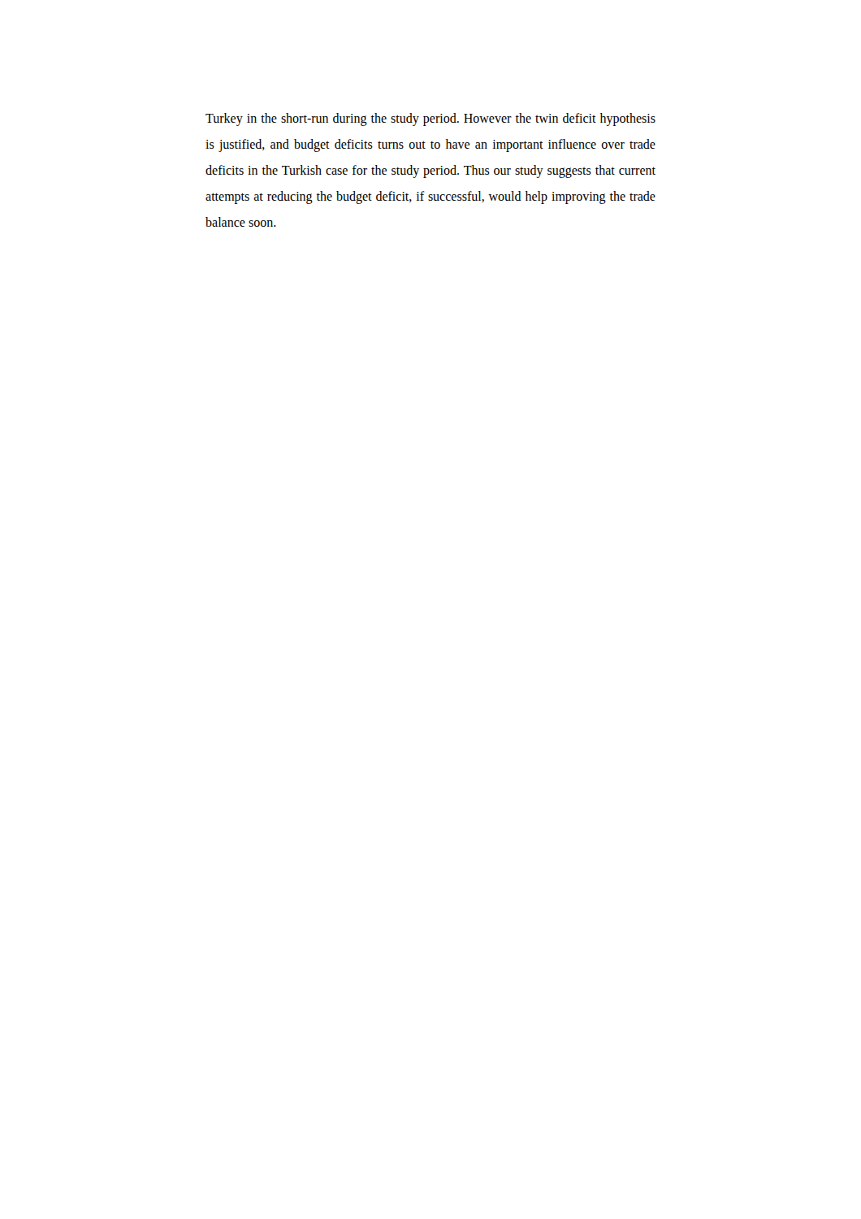Turkey in the short-run during the study period. However the twin deficit hypothesis is justified, and budget deficits turns out to have an important influence over trade deficits in the Turkish case for the study period. Thus our study suggests that current attempts at reducing the budget deficit, if successful, would help improving the trade balance soon.